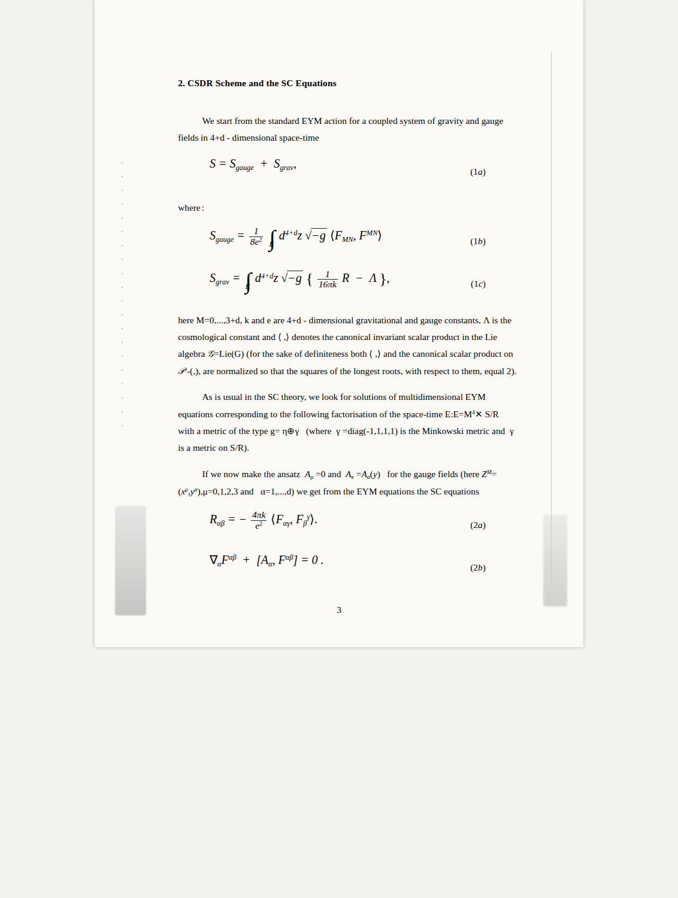2. CSDR Scheme and the SC Equations
We start from the standard EYM action for a coupled system of gravity and gauge fields in 4+d - dimensional space-time
S = Sgauge + Sgrav, (1a)
where:
Sgauge = 18e 2 ∫E d 4+d z √−g ⟨FMN, FMN⟩ (1b)
Sgrav = ∫E d 4+d z √−g { 116πk R − Λ }, (1c)
here M=0,...,3+d, k and e are 4+d - dimensional gravitational and gauge constants, Λ is the cosmological constant and ⟨ ,⟩ denotes the canonical invariant scalar product in the Lie algebra 𝒢=Lie(G) (for the sake of definiteness both ⟨ ,⟩ and the canonical scalar product on 𝒫 -(,), are normalized so that the squares of the longest roots, with respect to them, equal 2).
As is usual in the SC theory, we look for solutions of multidimensional EYM equations corresponding to the following factorisation of the space-time E:E=M4✕ S/R with a metric of the type g= η⊕γ (where γ =diag(-1,1,1,1) is the Minkowski metric and γ is a metric on S/R).
If we now make the ansatz Aμ =0 and Aκ =Aα(y) for the gauge fields (here ZM=(xμ,yα),μ=0,1,2,3 and α=1,...,d) we get from the EYM equations the SC equations
Rαβ = − 4πk e 2 ⟨Fαγ, Fβγ⟩. (2a)
∇αFαβ + [Aα, Fαβ] = 0 . (2b)
3